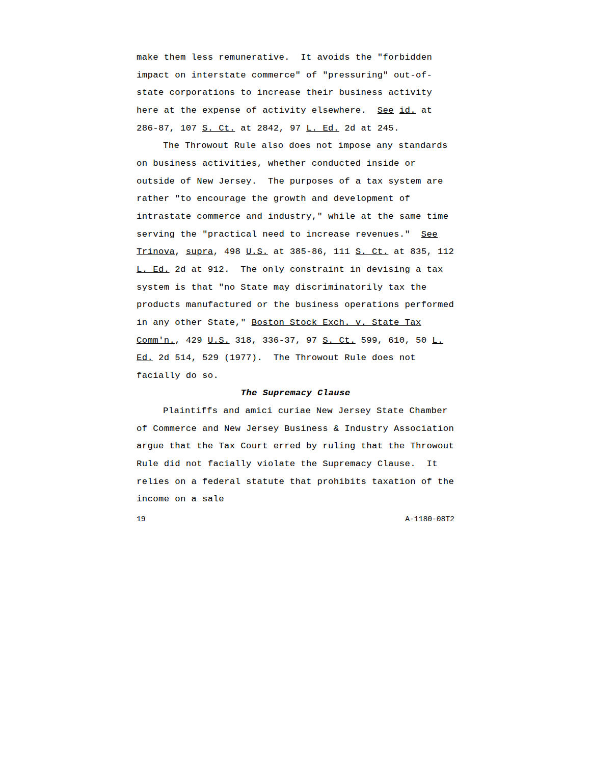make them less remunerative. It avoids the "forbidden impact on interstate commerce" of "pressuring" out-of-state corporations to increase their business activity here at the expense of activity elsewhere. See id. at 286-87, 107 S. Ct. at 2842, 97 L. Ed. 2d at 245.
The Throwout Rule also does not impose any standards on business activities, whether conducted inside or outside of New Jersey. The purposes of a tax system are rather "to encourage the growth and development of intrastate commerce and industry," while at the same time serving the "practical need to increase revenues." See Trinova, supra, 498 U.S. at 385-86, 111 S. Ct. at 835, 112 L. Ed. 2d at 912. The only constraint in devising a tax system is that "no State may discriminatorily tax the products manufactured or the business operations performed in any other State," Boston Stock Exch. v. State Tax Comm'n., 429 U.S. 318, 336-37, 97 S. Ct. 599, 610, 50 L. Ed. 2d 514, 529 (1977). The Throwout Rule does not facially do so.
The Supremacy Clause
Plaintiffs and amici curiae New Jersey State Chamber of Commerce and New Jersey Business & Industry Association argue that the Tax Court erred by ruling that the Throwout Rule did not facially violate the Supremacy Clause. It relies on a federal statute that prohibits taxation of the income on a sale
19 A-1180-08T2